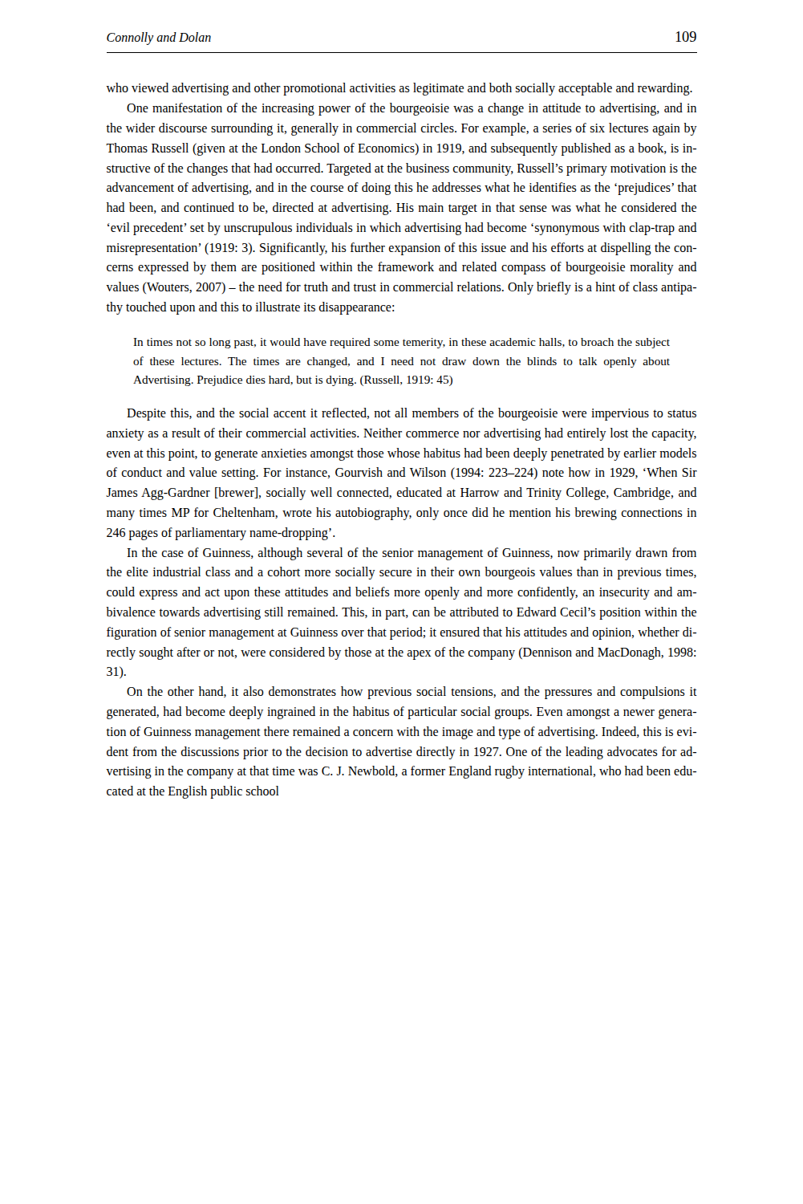Connolly and Dolan 109
who viewed advertising and other promotional activities as legitimate and both socially acceptable and rewarding.
One manifestation of the increasing power of the bourgeoisie was a change in attitude to advertising, and in the wider discourse surrounding it, generally in commercial circles. For example, a series of six lectures again by Thomas Russell (given at the London School of Economics) in 1919, and subsequently published as a book, is instructive of the changes that had occurred. Targeted at the business community, Russell’s primary motivation is the advancement of advertising, and in the course of doing this he addresses what he identifies as the ‘prejudices’ that had been, and continued to be, directed at advertising. His main target in that sense was what he considered the ‘evil precedent’ set by unscrupulous individuals in which advertising had become ‘synonymous with clap-trap and misrepresentation’ (1919: 3). Significantly, his further expansion of this issue and his efforts at dispelling the concerns expressed by them are positioned within the framework and related compass of bourgeoisie morality and values (Wouters, 2007) – the need for truth and trust in commercial relations. Only briefly is a hint of class antipathy touched upon and this to illustrate its disappearance:
In times not so long past, it would have required some temerity, in these academic halls, to broach the subject of these lectures. The times are changed, and I need not draw down the blinds to talk openly about Advertising. Prejudice dies hard, but is dying. (Russell, 1919: 45)
Despite this, and the social accent it reflected, not all members of the bourgeoisie were impervious to status anxiety as a result of their commercial activities. Neither commerce nor advertising had entirely lost the capacity, even at this point, to generate anxieties amongst those whose habitus had been deeply penetrated by earlier models of conduct and value setting. For instance, Gourvish and Wilson (1994: 223–224) note how in 1929, ‘When Sir James Agg-Gardner [brewer], socially well connected, educated at Harrow and Trinity College, Cambridge, and many times MP for Cheltenham, wrote his autobiography, only once did he mention his brewing connections in 246 pages of parliamentary name-dropping’.
In the case of Guinness, although several of the senior management of Guinness, now primarily drawn from the elite industrial class and a cohort more socially secure in their own bourgeois values than in previous times, could express and act upon these attitudes and beliefs more openly and more confidently, an insecurity and ambivalence towards advertising still remained. This, in part, can be attributed to Edward Cecil’s position within the figuration of senior management at Guinness over that period; it ensured that his attitudes and opinion, whether directly sought after or not, were considered by those at the apex of the company (Dennison and MacDonagh, 1998: 31).
On the other hand, it also demonstrates how previous social tensions, and the pressures and compulsions it generated, had become deeply ingrained in the habitus of particular social groups. Even amongst a newer generation of Guinness management there remained a concern with the image and type of advertising. Indeed, this is evident from the discussions prior to the decision to advertise directly in 1927. One of the leading advocates for advertising in the company at that time was C. J. Newbold, a former England rugby international, who had been educated at the English public school